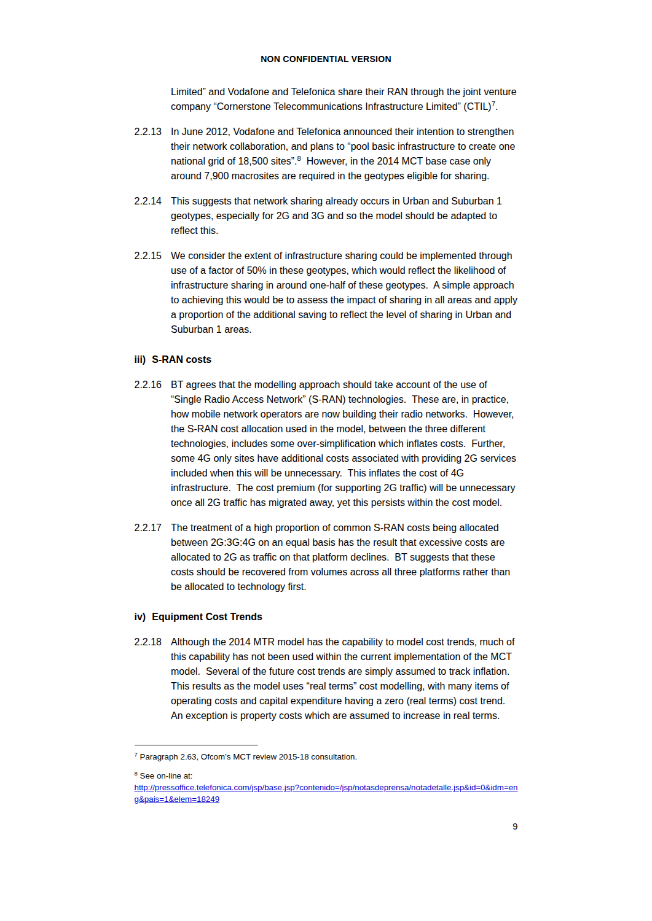NON CONFIDENTIAL VERSION
Limited” and Vodafone and Telefonica share their RAN through the joint venture company “Cornerstone Telecommunications Infrastructure Limited” (CTIL)7.
2.2.13
In June 2012, Vodafone and Telefonica announced their intention to strengthen their network collaboration, and plans to “pool basic infrastructure to create one national grid of 18,500 sites”.8 However, in the 2014 MCT base case only around 7,900 macrosites are required in the geotypes eligible for sharing.
2.2.14
This suggests that network sharing already occurs in Urban and Suburban 1 geotypes, especially for 2G and 3G and so the model should be adapted to reflect this.
2.2.15
We consider the extent of infrastructure sharing could be implemented through use of a factor of 50% in these geotypes, which would reflect the likelihood of infrastructure sharing in around one-half of these geotypes. A simple approach to achieving this would be to assess the impact of sharing in all areas and apply a proportion of the additional saving to reflect the level of sharing in Urban and Suburban 1 areas.
iii) S-RAN costs
2.2.16
BT agrees that the modelling approach should take account of the use of “Single Radio Access Network” (S-RAN) technologies. These are, in practice, how mobile network operators are now building their radio networks. However, the S-RAN cost allocation used in the model, between the three different technologies, includes some over-simplification which inflates costs. Further, some 4G only sites have additional costs associated with providing 2G services included when this will be unnecessary. This inflates the cost of 4G infrastructure. The cost premium (for supporting 2G traffic) will be unnecessary once all 2G traffic has migrated away, yet this persists within the cost model.
2.2.17
The treatment of a high proportion of common S-RAN costs being allocated between 2G:3G:4G on an equal basis has the result that excessive costs are allocated to 2G as traffic on that platform declines. BT suggests that these costs should be recovered from volumes across all three platforms rather than be allocated to technology first.
iv) Equipment Cost Trends
2.2.18
Although the 2014 MTR model has the capability to model cost trends, much of this capability has not been used within the current implementation of the MCT model. Several of the future cost trends are simply assumed to track inflation. This results as the model uses “real terms” cost modelling, with many items of operating costs and capital expenditure having a zero (real terms) cost trend. An exception is property costs which are assumed to increase in real terms.
7 Paragraph 2.63, Ofcom’s MCT review 2015-18 consultation.
8 See on-line at:
http://pressoffice.telefonica.com/jsp/base.jsp?contenido=/jsp/notasdeprensa/notadetalle.jsp&id=0&idm=eng&pais=1&elem=18249
9